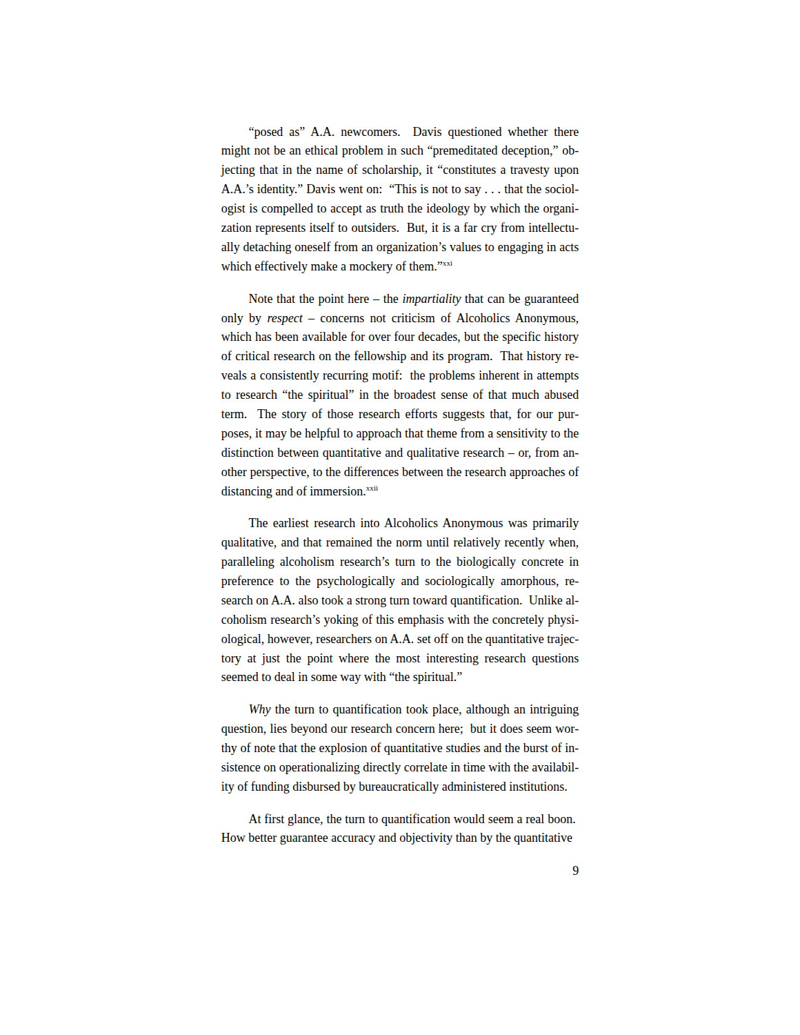“posed as” A.A. newcomers. Davis questioned whether there might not be an ethical problem in such “premeditated deception,” objecting that in the name of scholarship, it “constitutes a travesty upon A.A.’s identity.” Davis went on: “This is not to say . . . that the sociologist is compelled to accept as truth the ideology by which the organization represents itself to outsiders. But, it is a far cry from intellectually detaching oneself from an organization’s values to engaging in acts which effectively make a mockery of them.”xxi
Note that the point here – the impartiality that can be guaranteed only by respect – concerns not criticism of Alcoholics Anonymous, which has been available for over four decades, but the specific history of critical research on the fellowship and its program. That history reveals a consistently recurring motif: the problems inherent in attempts to research “the spiritual” in the broadest sense of that much abused term. The story of those research efforts suggests that, for our purposes, it may be helpful to approach that theme from a sensitivity to the distinction between quantitative and qualitative research – or, from another perspective, to the differences between the research approaches of distancing and of immersion.xxii
The earliest research into Alcoholics Anonymous was primarily qualitative, and that remained the norm until relatively recently when, paralleling alcoholism research’s turn to the biologically concrete in preference to the psychologically and sociologically amorphous, research on A.A. also took a strong turn toward quantification. Unlike alcoholism research’s yoking of this emphasis with the concretely physiological, however, researchers on A.A. set off on the quantitative trajectory at just the point where the most interesting research questions seemed to deal in some way with “the spiritual.”
Why the turn to quantification took place, although an intriguing question, lies beyond our research concern here; but it does seem worthy of note that the explosion of quantitative studies and the burst of insistence on operationalizing directly correlate in time with the availability of funding disbursed by bureaucratically administered institutions.
At first glance, the turn to quantification would seem a real boon. How better guarantee accuracy and objectivity than by the quantitative
9